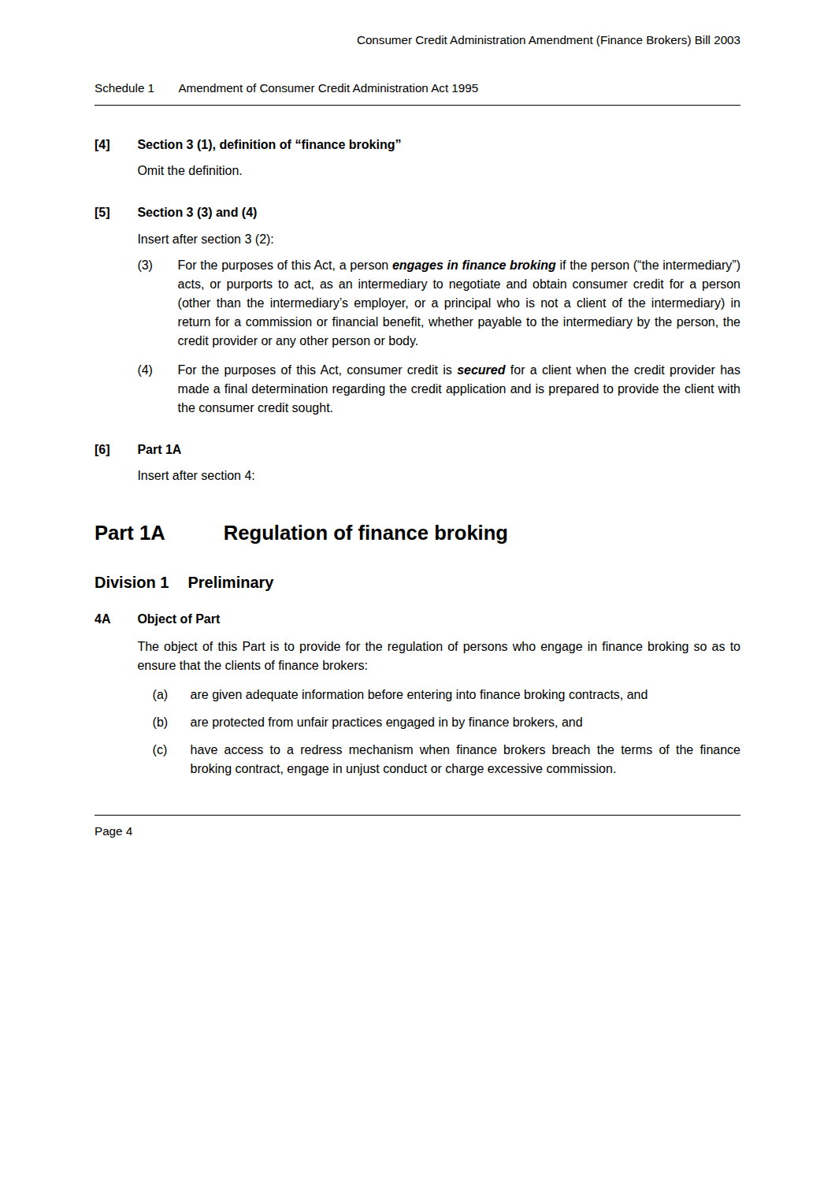Consumer Credit Administration Amendment (Finance Brokers) Bill 2003
Schedule 1 Amendment of Consumer Credit Administration Act 1995
[4] Section 3 (1), definition of “finance broking”
Omit the definition.
[5] Section 3 (3) and (4)
Insert after section 3 (2):
(3) For the purposes of this Act, a person engages in finance broking if the person (“the intermediary”) acts, or purports to act, as an intermediary to negotiate and obtain consumer credit for a person (other than the intermediary’s employer, or a principal who is not a client of the intermediary) in return for a commission or financial benefit, whether payable to the intermediary by the person, the credit provider or any other person or body.
(4) For the purposes of this Act, consumer credit is secured for a client when the credit provider has made a final determination regarding the credit application and is prepared to provide the client with the consumer credit sought.
[6] Part 1A
Insert after section 4:
Part 1A Regulation of finance broking
Division 1 Preliminary
4A Object of Part
The object of this Part is to provide for the regulation of persons who engage in finance broking so as to ensure that the clients of finance brokers:
(a) are given adequate information before entering into finance broking contracts, and
(b) are protected from unfair practices engaged in by finance brokers, and
(c) have access to a redress mechanism when finance brokers breach the terms of the finance broking contract, engage in unjust conduct or charge excessive commission.
Page 4